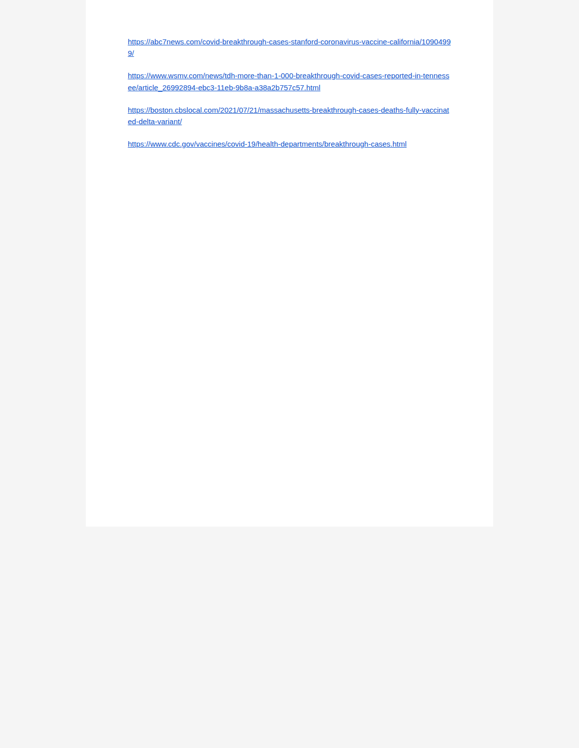https://abc7news.com/covid-breakthrough-cases-stanford-coronavirus-vaccine-california/10904999/
https://www.wsmv.com/news/tdh-more-than-1-000-breakthrough-covid-cases-reported-in-tennessee/article_26992894-ebc3-11eb-9b8a-a38a2b757c57.html
https://boston.cbslocal.com/2021/07/21/massachusetts-breakthrough-cases-deaths-fully-vaccinated-delta-variant/
https://www.cdc.gov/vaccines/covid-19/health-departments/breakthrough-cases.html